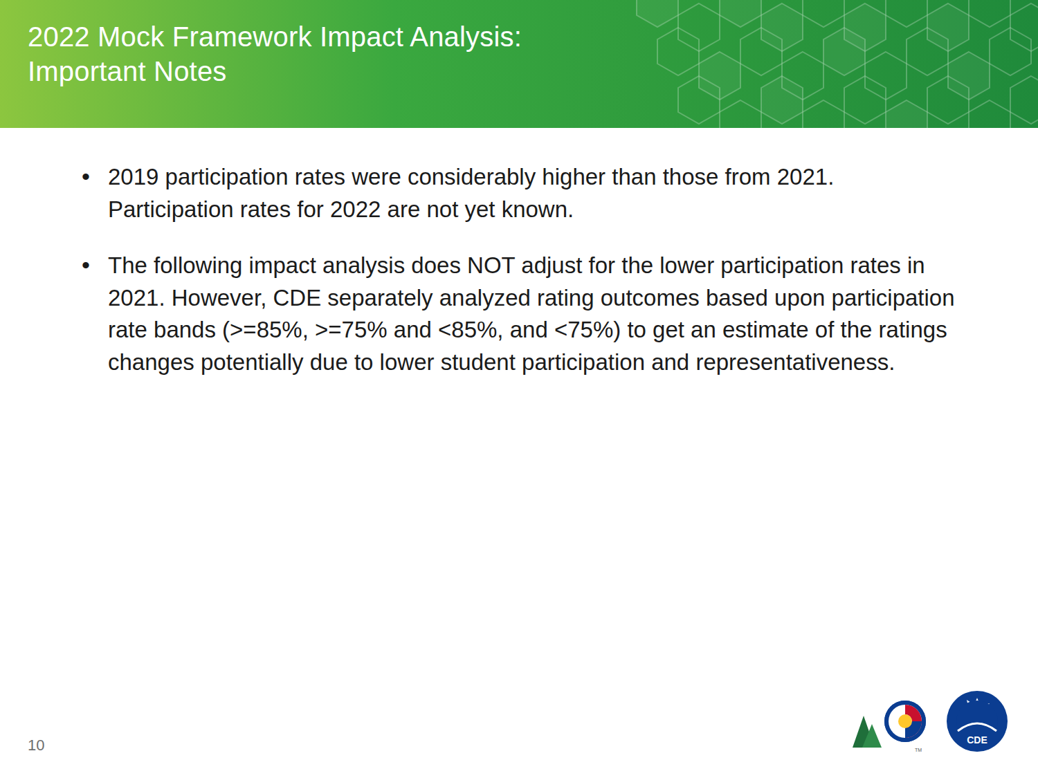2022 Mock Framework Impact Analysis:
Important Notes
2019 participation rates were considerably higher than those from 2021. Participation rates for 2022 are not yet known.
The following impact analysis does NOT adjust for the lower participation rates in 2021. However, CDE separately analyzed rating outcomes based upon participation rate bands (>=85%, >=75% and <85%, and <75%) to get an estimate of the ratings changes potentially due to lower student participation and representativeness.
10
TM CDE